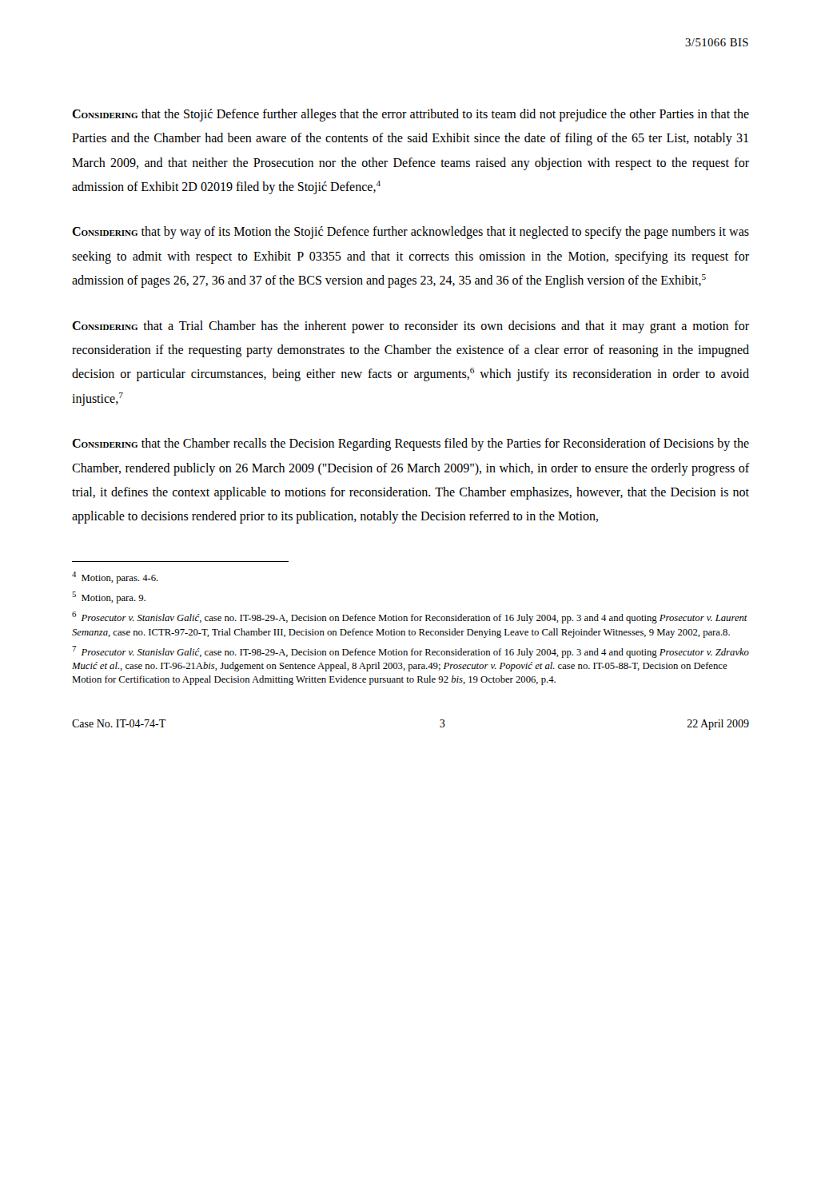3/51066 BIS
Considering that the Stojić Defence further alleges that the error attributed to its team did not prejudice the other Parties in that the Parties and the Chamber had been aware of the contents of the said Exhibit since the date of filing of the 65 ter List, notably 31 March 2009, and that neither the Prosecution nor the other Defence teams raised any objection with respect to the request for admission of Exhibit 2D 02019 filed by the Stojić Defence,4
Considering that by way of its Motion the Stojić Defence further acknowledges that it neglected to specify the page numbers it was seeking to admit with respect to Exhibit P 03355 and that it corrects this omission in the Motion, specifying its request for admission of pages 26, 27, 36 and 37 of the BCS version and pages 23, 24, 35 and 36 of the English version of the Exhibit,5
Considering that a Trial Chamber has the inherent power to reconsider its own decisions and that it may grant a motion for reconsideration if the requesting party demonstrates to the Chamber the existence of a clear error of reasoning in the impugned decision or particular circumstances, being either new facts or arguments,6 which justify its reconsideration in order to avoid injustice,7
Considering that the Chamber recalls the Decision Regarding Requests filed by the Parties for Reconsideration of Decisions by the Chamber, rendered publicly on 26 March 2009 ("Decision of 26 March 2009"), in which, in order to ensure the orderly progress of trial, it defines the context applicable to motions for reconsideration. The Chamber emphasizes, however, that the Decision is not applicable to decisions rendered prior to its publication, notably the Decision referred to in the Motion,
4 Motion, paras. 4-6.
5 Motion, para. 9.
6 Prosecutor v. Stanislav Galić, case no. IT-98-29-A, Decision on Defence Motion for Reconsideration of 16 July 2004, pp. 3 and 4 and quoting Prosecutor v. Laurent Semanza, case no. ICTR-97-20-T, Trial Chamber III, Decision on Defence Motion to Reconsider Denying Leave to Call Rejoinder Witnesses, 9 May 2002, para.8.
7 Prosecutor v. Stanislav Galić, case no. IT-98-29-A, Decision on Defence Motion for Reconsideration of 16 July 2004, pp. 3 and 4 and quoting Prosecutor v. Zdravko Mucić et al., case no. IT-96-21Abis, Judgement on Sentence Appeal, 8 April 2003, para.49; Prosecutor v. Popović et al. case no. IT-05-88-T, Decision on Defence Motion for Certification to Appeal Decision Admitting Written Evidence pursuant to Rule 92 bis, 19 October 2006, p.4.
Case No. IT-04-74-T
3
22 April 2009